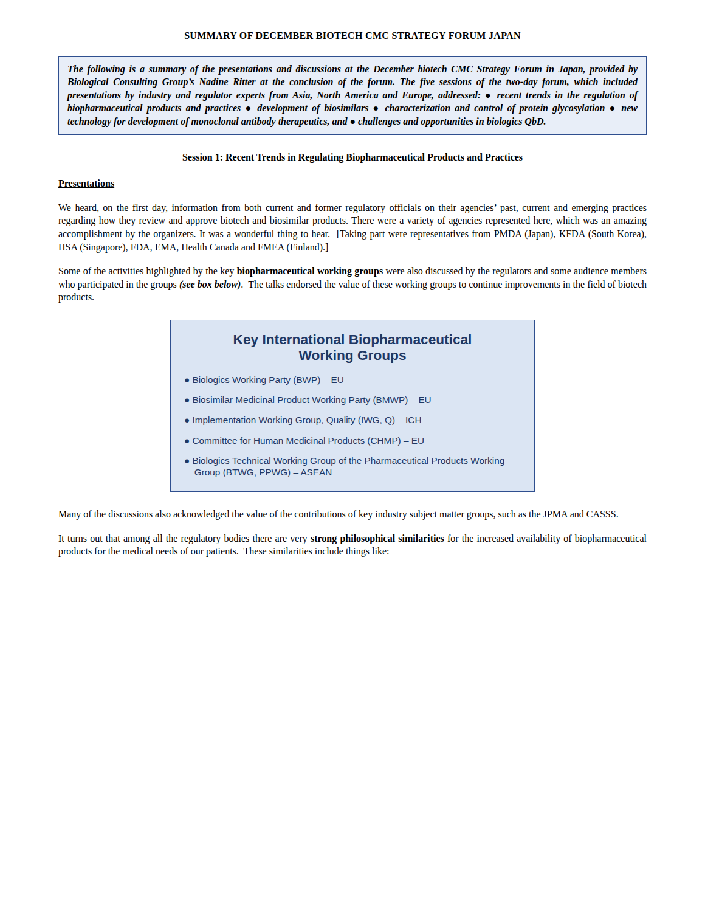Summary of December Biotech CMC Strategy Forum Japan
The following is a summary of the presentations and discussions at the December biotech CMC Strategy Forum in Japan, provided by Biological Consulting Group’s Nadine Ritter at the conclusion of the forum. The five sessions of the two-day forum, which included presentations by industry and regulator experts from Asia, North America and Europe, addressed: ● recent trends in the regulation of biopharmaceutical products and practices ● development of biosimilars ● characterization and control of protein glycosylation ● new technology for development of monoclonal antibody therapeutics, and ● challenges and opportunities in biologics QbD.
Session 1: Recent Trends in Regulating Biopharmaceutical Products and Practices
Presentations
We heard, on the first day, information from both current and former regulatory officials on their agencies’ past, current and emerging practices regarding how they review and approve biotech and biosimilar products. There were a variety of agencies represented here, which was an amazing accomplishment by the organizers. It was a wonderful thing to hear. [Taking part were representatives from PMDA (Japan), KFDA (South Korea), HSA (Singapore), FDA, EMA, Health Canada and FMEA (Finland).]
Some of the activities highlighted by the key biopharmaceutical working groups were also discussed by the regulators and some audience members who participated in the groups (see box below). The talks endorsed the value of these working groups to continue improvements in the field of biotech products.
Key International Biopharmaceutical
Working Groups
● Biologics Working Party (BWP) – EU
● Biosimilar Medicinal Product Working Party (BMWP) – EU
● Implementation Working Group, Quality (IWG, Q) – ICH
● Committee for Human Medicinal Products (CHMP) – EU
● Biologics Technical Working Group of the Pharmaceutical Products Working Group (BTWG, PPWG) – ASEAN
Many of the discussions also acknowledged the value of the contributions of key industry subject matter groups, such as the JPMA and CASSS.
It turns out that among all the regulatory bodies there are very strong philosophical similarities for the increased availability of biopharmaceutical products for the medical needs of our patients. These similarities include things like: